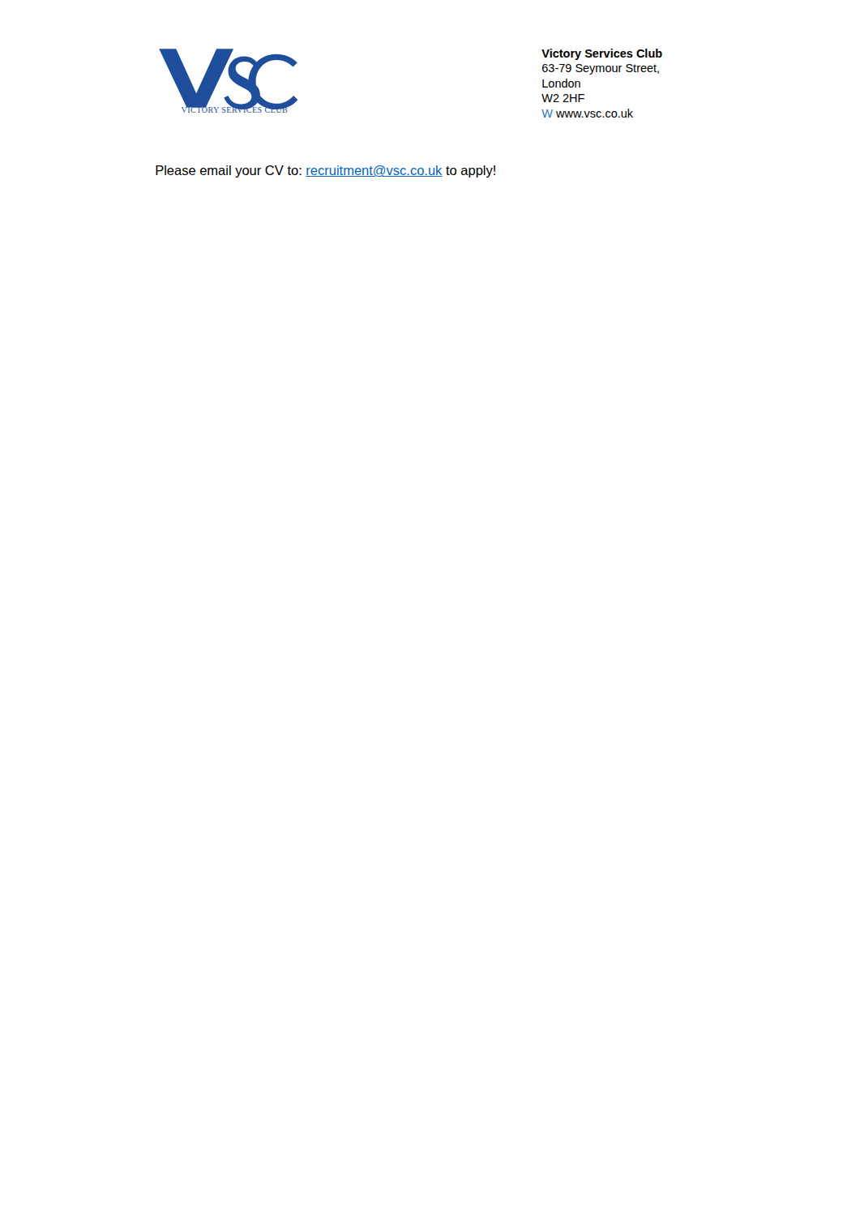VICTORY SERVICES CLUB
Victory Services Club
63-79 Seymour Street,
London
W2 2HF
W www.vsc.co.uk
Please email your CV to: recruitment@vsc.co.uk to apply!